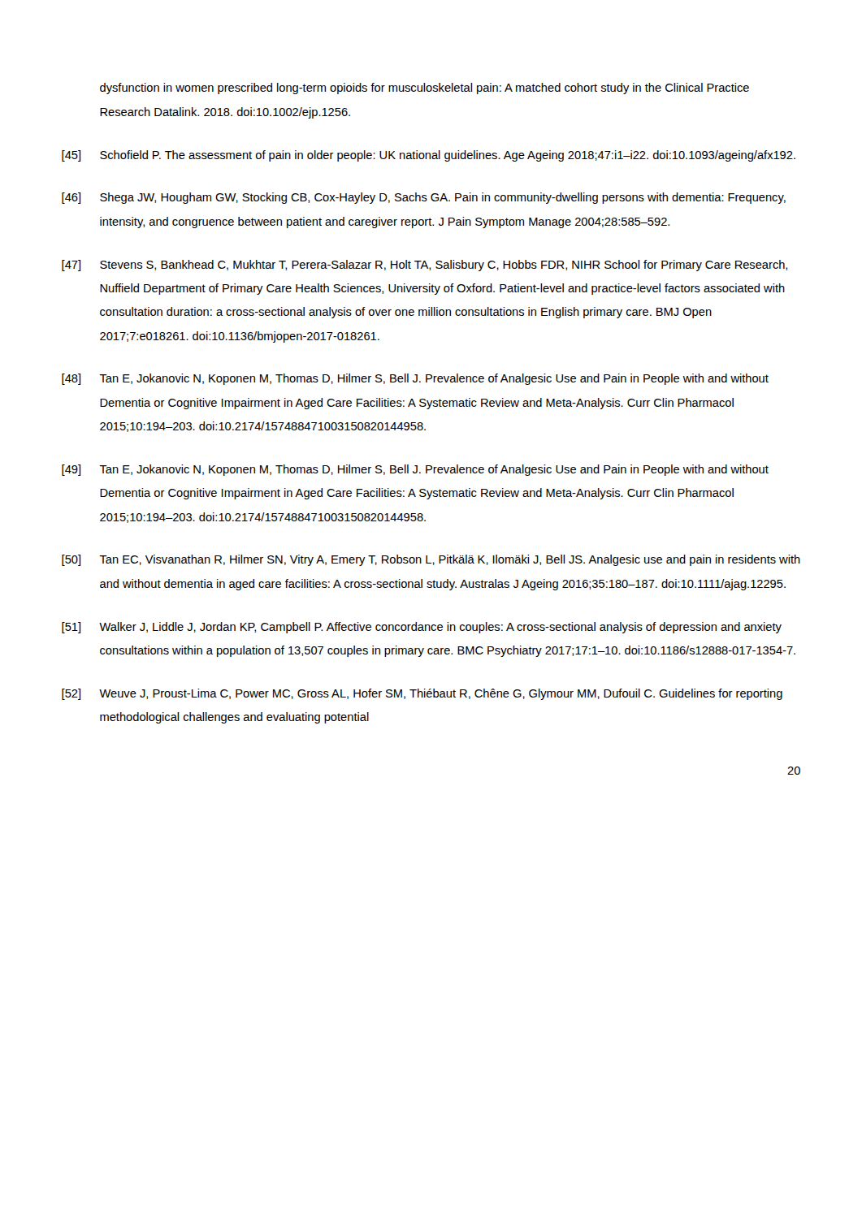dysfunction in women prescribed long-term opioids for musculoskeletal pain: A matched cohort study in the Clinical Practice Research Datalink. 2018. doi:10.1002/ejp.1256.
[45] Schofield P. The assessment of pain in older people: UK national guidelines. Age Ageing 2018;47:i1–i22. doi:10.1093/ageing/afx192.
[46] Shega JW, Hougham GW, Stocking CB, Cox-Hayley D, Sachs GA. Pain in community-dwelling persons with dementia: Frequency, intensity, and congruence between patient and caregiver report. J Pain Symptom Manage 2004;28:585–592.
[47] Stevens S, Bankhead C, Mukhtar T, Perera-Salazar R, Holt TA, Salisbury C, Hobbs FDR, NIHR School for Primary Care Research, Nuffield Department of Primary Care Health Sciences, University of Oxford. Patient-level and practice-level factors associated with consultation duration: a cross-sectional analysis of over one million consultations in English primary care. BMJ Open 2017;7:e018261. doi:10.1136/bmjopen-2017-018261.
[48] Tan E, Jokanovic N, Koponen M, Thomas D, Hilmer S, Bell J. Prevalence of Analgesic Use and Pain in People with and without Dementia or Cognitive Impairment in Aged Care Facilities: A Systematic Review and Meta-Analysis. Curr Clin Pharmacol 2015;10:194–203. doi:10.2174/157488471003150820144958.
[49] Tan E, Jokanovic N, Koponen M, Thomas D, Hilmer S, Bell J. Prevalence of Analgesic Use and Pain in People with and without Dementia or Cognitive Impairment in Aged Care Facilities: A Systematic Review and Meta-Analysis. Curr Clin Pharmacol 2015;10:194–203. doi:10.2174/157488471003150820144958.
[50] Tan EC, Visvanathan R, Hilmer SN, Vitry A, Emery T, Robson L, Pitkälä K, Ilomäki J, Bell JS. Analgesic use and pain in residents with and without dementia in aged care facilities: A cross-sectional study. Australas J Ageing 2016;35:180–187. doi:10.1111/ajag.12295.
[51] Walker J, Liddle J, Jordan KP, Campbell P. Affective concordance in couples: A cross-sectional analysis of depression and anxiety consultations within a population of 13,507 couples in primary care. BMC Psychiatry 2017;17:1–10. doi:10.1186/s12888-017-1354-7.
[52] Weuve J, Proust-Lima C, Power MC, Gross AL, Hofer SM, Thiébaut R, Chêne G, Glymour MM, Dufouil C. Guidelines for reporting methodological challenges and evaluating potential
20